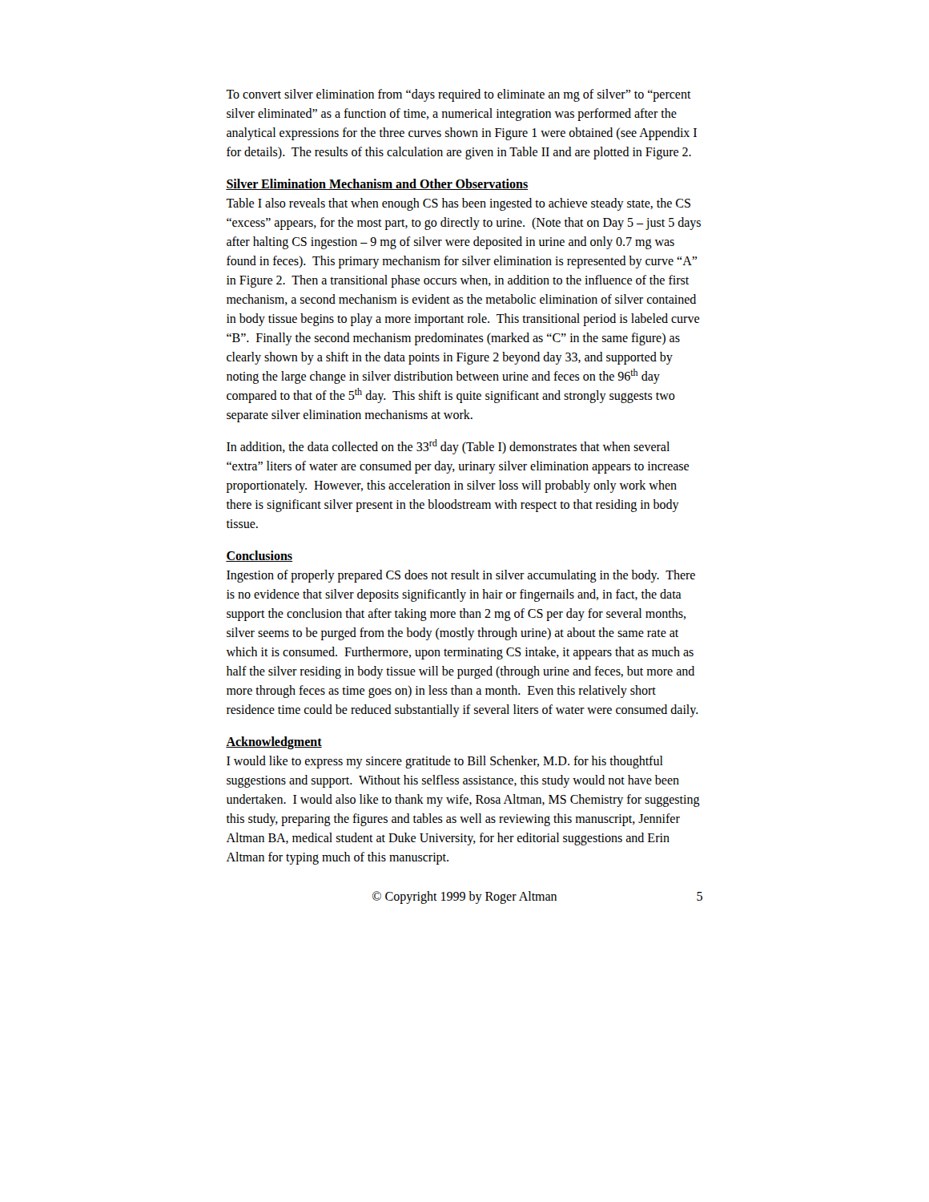To convert silver elimination from “days required to eliminate an mg of silver” to “percent silver eliminated” as a function of time, a numerical integration was performed after the analytical expressions for the three curves shown in Figure 1 were obtained (see Appendix I for details). The results of this calculation are given in Table II and are plotted in Figure 2.
Silver Elimination Mechanism and Other Observations
Table I also reveals that when enough CS has been ingested to achieve steady state, the CS “excess” appears, for the most part, to go directly to urine. (Note that on Day 5 – just 5 days after halting CS ingestion – 9 mg of silver were deposited in urine and only 0.7 mg was found in feces). This primary mechanism for silver elimination is represented by curve “A” in Figure 2. Then a transitional phase occurs when, in addition to the influence of the first mechanism, a second mechanism is evident as the metabolic elimination of silver contained in body tissue begins to play a more important role. This transitional period is labeled curve “B”. Finally the second mechanism predominates (marked as “C” in the same figure) as clearly shown by a shift in the data points in Figure 2 beyond day 33, and supported by noting the large change in silver distribution between urine and feces on the 96th day compared to that of the 5th day. This shift is quite significant and strongly suggests two separate silver elimination mechanisms at work.
In addition, the data collected on the 33rd day (Table I) demonstrates that when several “extra” liters of water are consumed per day, urinary silver elimination appears to increase proportionately. However, this acceleration in silver loss will probably only work when there is significant silver present in the bloodstream with respect to that residing in body tissue.
Conclusions
Ingestion of properly prepared CS does not result in silver accumulating in the body. There is no evidence that silver deposits significantly in hair or fingernails and, in fact, the data support the conclusion that after taking more than 2 mg of CS per day for several months, silver seems to be purged from the body (mostly through urine) at about the same rate at which it is consumed. Furthermore, upon terminating CS intake, it appears that as much as half the silver residing in body tissue will be purged (through urine and feces, but more and more through feces as time goes on) in less than a month. Even this relatively short residence time could be reduced substantially if several liters of water were consumed daily.
Acknowledgment
I would like to express my sincere gratitude to Bill Schenker, M.D. for his thoughtful suggestions and support. Without his selfless assistance, this study would not have been undertaken. I would also like to thank my wife, Rosa Altman, MS Chemistry for suggesting this study, preparing the figures and tables as well as reviewing this manuscript, Jennifer Altman BA, medical student at Duke University, for her editorial suggestions and Erin Altman for typing much of this manuscript.
© Copyright 1999 by Roger Altman 5